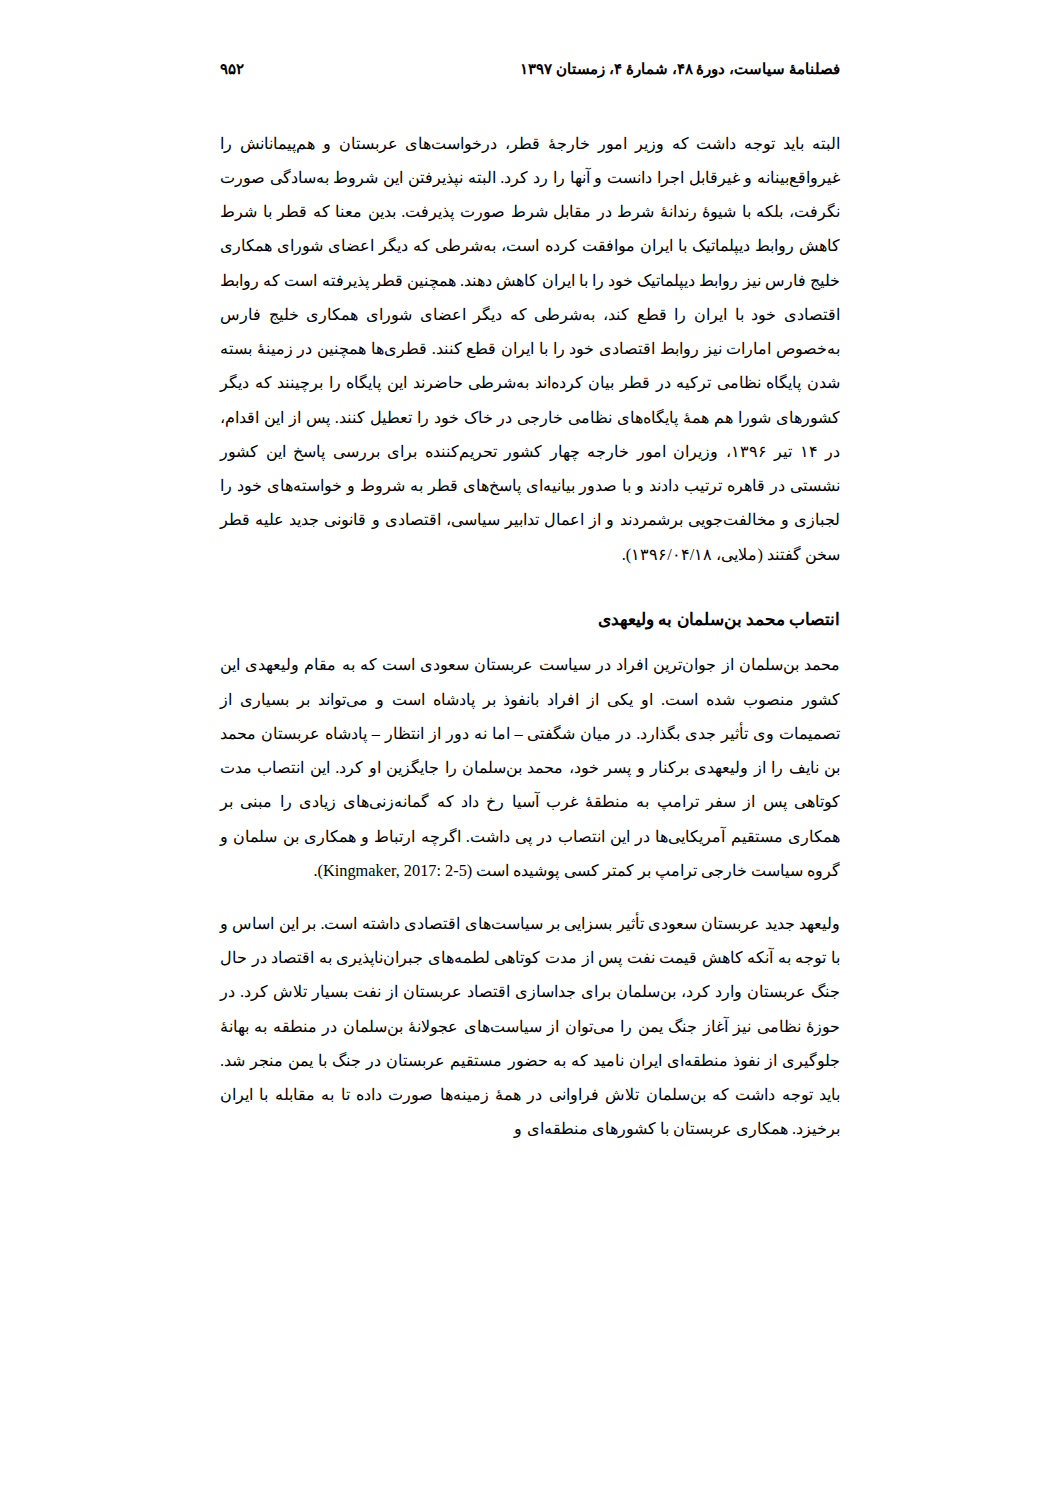فصلنامهٔ سیاست، دورهٔ ۴۸، شمارهٔ ۴، زمستان ۱۳۹۷ ۹۵۲
البته باید توجه داشت که وزیر امور خارجهٔ قطر، درخواست‌های عربستان و هم‌پیمانانش را غیرواقع‌بینانه و غیرقابل اجرا دانست و آنها را رد کرد. البته نپذیرفتن این شروط به‌سادگی صورت نگرفت، بلکه با شیوهٔ رندانهٔ شرط در مقابل شرط صورت پذیرفت. بدین معنا که قطر با شرط کاهش روابط دیپلماتیک با ایران موافقت کرده است، به‌شرطی که دیگر اعضای شورای همکاری خلیج فارس نیز روابط دیپلماتیک خود را با ایران کاهش دهند. همچنین قطر پذیرفته است که روابط اقتصادی خود با ایران را قطع کند، به‌شرطی که دیگر اعضای شورای همکاری خلیج فارس به‌خصوص امارات نیز روابط اقتصادی خود را با ایران قطع کنند. قطری‌ها همچنین در زمینهٔ بسته شدن پایگاه نظامی ترکیه در قطر بیان کرده‌اند به‌شرطی حاضرند این پایگاه را برچینند که دیگر کشورهای شورا هم همهٔ پایگاه‌های نظامی خارجی در خاک خود را تعطیل کنند. پس از این اقدام، در ۱۴ تیر ۱۳۹۶، وزیران امور خارجه چهار کشور تحریم‌کننده برای بررسی پاسخ این کشور نشستی در قاهره ترتیب دادند و با صدور بیانیه‌ای پاسخ‌های قطر به شروط و خواسته‌های خود را لجبازی و مخالفت‌جویی برشمردند و از اعمال تدابیر سیاسی، اقتصادی و قانونی جدید علیه قطر سخن گفتند (ملایی، ۱۳۹۶/۰۴/۱۸).
انتصاب محمد بن‌سلمان به ولیعهدی
محمد بن‌سلمان از جوان‌ترین افراد در سیاست عربستان سعودی است که به مقام ولیعهدی این کشور منصوب شده است. او یکی از افراد بانفوذ بر پادشاه است و می‌تواند بر بسیاری از تصمیمات وی تأثیر جدی بگذارد. در میان شگفتی – اما نه دور از انتظار – پادشاه عربستان محمد بن نایف را از ولیعهدی برکنار و پسر خود، محمد بن‌سلمان را جایگزین او کرد. این انتصاب مدت کوتاهی پس از سفر ترامپ به منطقهٔ غرب آسیا رخ داد که گمانه‌زنی‌های زیادی را مبنی بر همکاری مستقیم آمریکایی‌ها در این انتصاب در پی داشت. اگرچه ارتباط و همکاری بن سلمان و گروه سیاست خارجی ترامپ بر کمتر کسی پوشیده است (Kingmaker, 2017: 2-5).
ولیعهد جدید عربستان سعودی تأثیر بسزایی بر سیاست‌های اقتصادی داشته است. بر این اساس و با توجه به آنکه کاهش قیمت نفت پس از مدت کوتاهی لطمه‌های جبران‌ناپذیری به اقتصاد در حال جنگ عربستان وارد کرد، بن‌سلمان برای جداسازی اقتصاد عربستان از نفت بسیار تلاش کرد. در حوزهٔ نظامی نیز آغاز جنگ یمن را می‌توان از سیاست‌های عجولانهٔ بن‌سلمان در منطقه به بهانهٔ جلوگیری از نفوذ منطقه‌ای ایران نامید که به حضور مستقیم عربستان در جنگ با یمن منجر شد. باید توجه داشت که بن‌سلمان تلاش فراوانی در همهٔ زمینه‌ها صورت داده تا به مقابله با ایران برخیزد. همکاری عربستان با کشورهای منطقه‌ای و